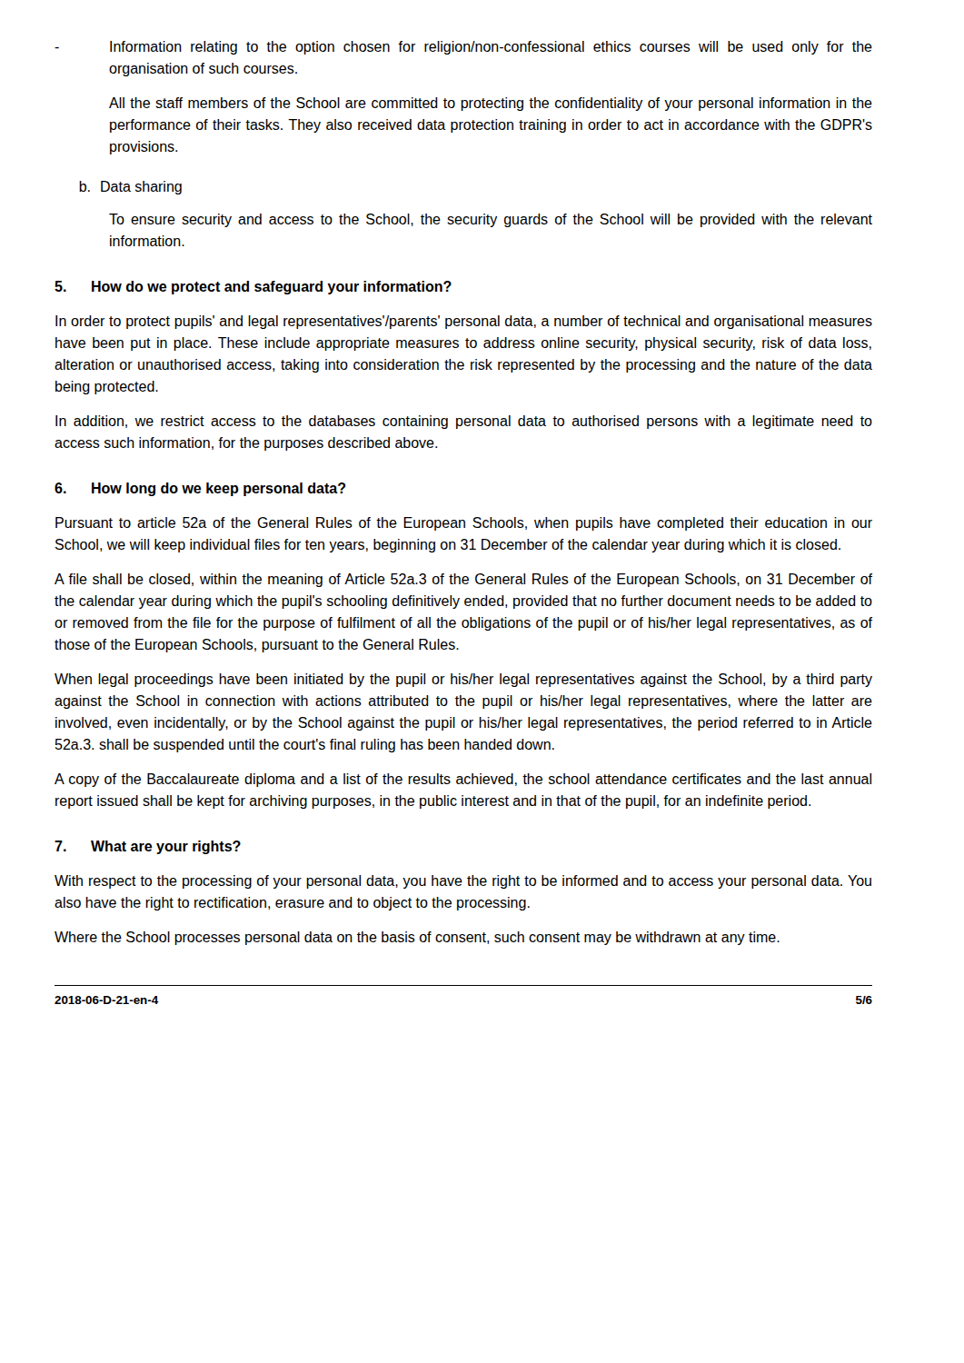-
Information relating to the option chosen for religion/non-confessional ethics courses will be used only for the organisation of such courses.
All the staff members of the School are committed to protecting the confidentiality of your personal information in the performance of their tasks. They also received data protection training in order to act in accordance with the GDPR's provisions.
b.
Data sharing
To ensure security and access to the School, the security guards of the School will be provided with the relevant information.
5.
How do we protect and safeguard your information?
In order to protect pupils' and legal representatives'/parents' personal data, a number of technical and organisational measures have been put in place. These include appropriate measures to address online security, physical security, risk of data loss, alteration or unauthorised access, taking into consideration the risk represented by the processing and the nature of the data being protected.
In addition, we restrict access to the databases containing personal data to authorised persons with a legitimate need to access such information, for the purposes described above.
6.
How long do we keep personal data?
Pursuant to article 52a of the General Rules of the European Schools, when pupils have completed their education in our School, we will keep individual files for ten years, beginning on 31 December of the calendar year during which it is closed.
A file shall be closed, within the meaning of Article 52a.3 of the General Rules of the European Schools, on 31 December of the calendar year during which the pupil's schooling definitively ended, provided that no further document needs to be added to or removed from the file for the purpose of fulfilment of all the obligations of the pupil or of his/her legal representatives, as of those of the European Schools, pursuant to the General Rules.
When legal proceedings have been initiated by the pupil or his/her legal representatives against the School, by a third party against the School in connection with actions attributed to the pupil or his/her legal representatives, where the latter are involved, even incidentally, or by the School against the pupil or his/her legal representatives, the period referred to in Article 52a.3. shall be suspended until the court's final ruling has been handed down.
A copy of the Baccalaureate diploma and a list of the results achieved, the school attendance certificates and the last annual report issued shall be kept for archiving purposes, in the public interest and in that of the pupil, for an indefinite period.
7.
What are your rights?
With respect to the processing of your personal data, you have the right to be informed and to access your personal data. You also have the right to rectification, erasure and to object to the processing.
Where the School processes personal data on the basis of consent, such consent may be withdrawn at any time.
2018-06-D-21-en-4 5/6